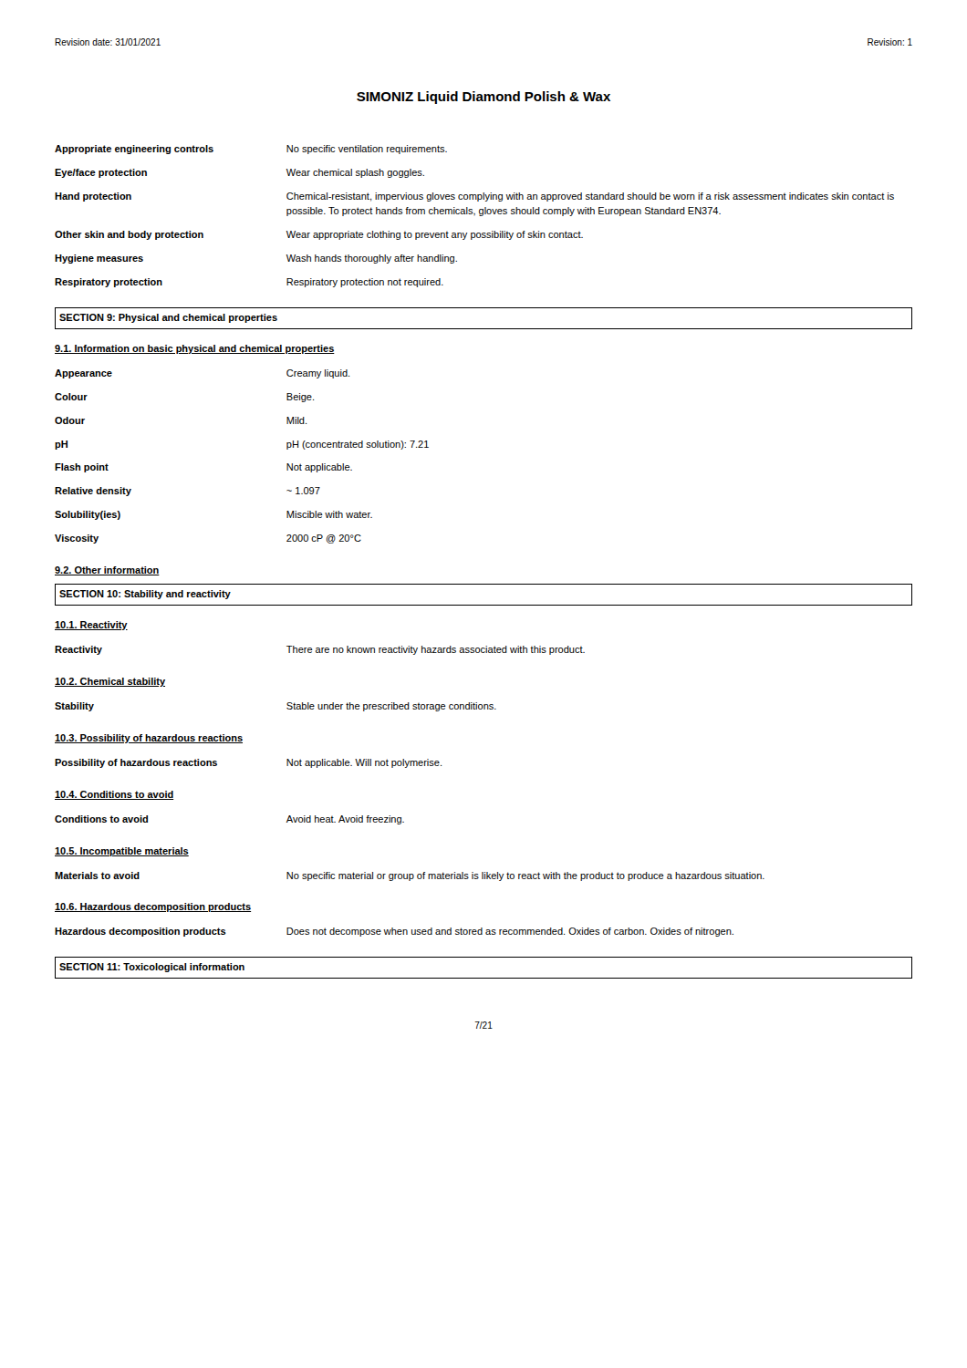Revision date: 31/01/2021 Revision: 1
SIMONIZ Liquid Diamond Polish & Wax
| Appropriate engineering controls | No specific ventilation requirements. |
| Eye/face protection | Wear chemical splash goggles. |
| Hand protection | Chemical-resistant, impervious gloves complying with an approved standard should be worn if a risk assessment indicates skin contact is possible. To protect hands from chemicals, gloves should comply with European Standard EN374. |
| Other skin and body protection | Wear appropriate clothing to prevent any possibility of skin contact. |
| Hygiene measures | Wash hands thoroughly after handling. |
| Respiratory protection | Respiratory protection not required. |
SECTION 9: Physical and chemical properties
9.1. Information on basic physical and chemical properties
| Appearance | Creamy liquid. |
| Colour | Beige. |
| Odour | Mild. |
| pH | pH (concentrated solution): 7.21 |
| Flash point | Not applicable. |
| Relative density | ~ 1.097 |
| Solubility(ies) | Miscible with water. |
| Viscosity | 2000 cP @ 20°C |
9.2. Other information
SECTION 10: Stability and reactivity
10.1. Reactivity
| Reactivity | There are no known reactivity hazards associated with this product. |
10.2. Chemical stability
| Stability | Stable under the prescribed storage conditions. |
10.3. Possibility of hazardous reactions
| Possibility of hazardous reactions | Not applicable. Will not polymerise. |
10.4. Conditions to avoid
| Conditions to avoid | Avoid heat. Avoid freezing. |
10.5. Incompatible materials
| Materials to avoid | No specific material or group of materials is likely to react with the product to produce a hazardous situation. |
10.6. Hazardous decomposition products
| Hazardous decomposition products | Does not decompose when used and stored as recommended. Oxides of carbon. Oxides of nitrogen. |
SECTION 11: Toxicological information
7/21